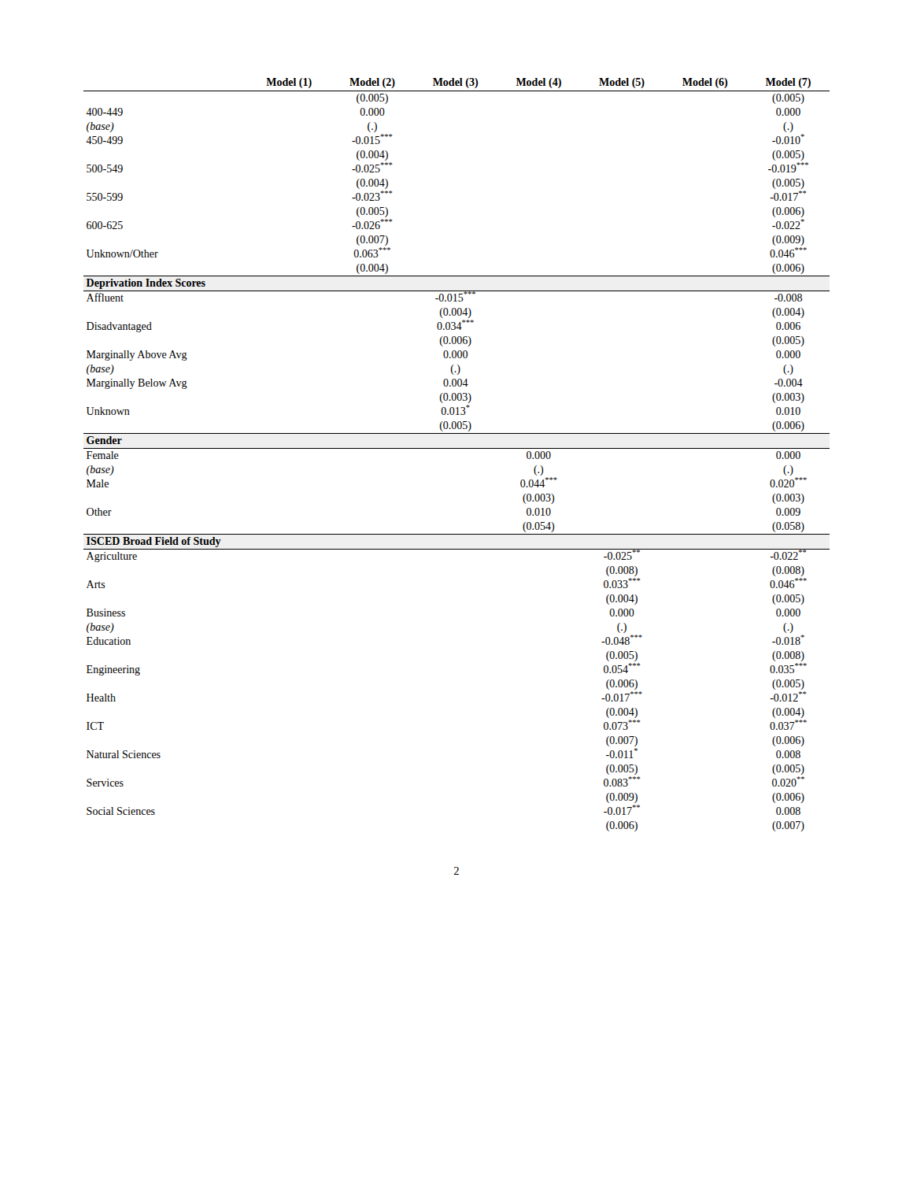| | Model (1) | Model (2) | Model (3) | Model (4) | Model (5) | Model (6) | Model (7) |
| --- | --- | --- | --- | --- | --- | --- | --- |
| | | (0.005) | | | | | (0.005) |
| 400-449 | | 0.000 | | | | | 0.000 |
| (base) | | (.) | | | | | (.) |
| 450-499 | | -0.015 *** | | | | | -0.010 * |
| | | (0.004) | | | | | (0.005) |
| 500-549 | | -0.025 *** | | | | | -0.019 *** |
| | | (0.004) | | | | | (0.005) |
| 550-599 | | -0.023 *** | | | | | -0.017 ** |
| | | (0.005) | | | | | (0.006) |
| 600-625 | | -0.026 *** | | | | | -0.022 * |
| | | (0.007) | | | | | (0.009) |
| Unknown/Other | | 0.063 *** | | | | | 0.046 *** |
| | | (0.004) | | | | | (0.006) |
| Deprivation Index Scores |
| Affluent | | | -0.015 *** | | | | -0.008 |
| | | | (0.004) | | | | (0.004) |
| Disadvantaged | | | 0.034 *** | | | | 0.006 |
| | | | (0.006) | | | | (0.005) |
| Marginally Above Avg | | | 0.000 | | | | 0.000 |
| (base) | | | (.) | | | | (.) |
| Marginally Below Avg | | | 0.004 | | | | -0.004 |
| | | | (0.003) | | | | (0.003) |
| Unknown | | | 0.013 * | | | | 0.010 |
| | | | (0.005) | | | | (0.006) |
| Gender |
| Female | | | | 0.000 | | | 0.000 |
| (base) | | | | (.) | | | (.) |
| Male | | | | 0.044 *** | | | 0.020 *** |
| | | | | (0.003) | | | (0.003) |
| Other | | | | 0.010 | | | 0.009 |
| | | | | (0.054) | | | (0.058) |
| ISCED Broad Field of Study |
| Agriculture | | | | | -0.025 ** | | -0.022 ** |
| | | | | | (0.008) | | (0.008) |
| Arts | | | | | 0.033 *** | | 0.046 *** |
| | | | | | (0.004) | | (0.005) |
| Business | | | | | 0.000 | | 0.000 |
| (base) | | | | | (.) | | (.) |
| Education | | | | | -0.048 *** | | -0.018 * |
| | | | | | (0.005) | | (0.008) |
| Engineering | | | | | 0.054 *** | | 0.035 *** |
| | | | | | (0.006) | | (0.005) |
| Health | | | | | -0.017 *** | | -0.012 ** |
| | | | | | (0.004) | | (0.004) |
| ICT | | | | | 0.073 *** | | 0.037 *** |
| | | | | | (0.007) | | (0.006) |
| Natural Sciences | | | | | -0.011 * | | 0.008 |
| | | | | | (0.005) | | (0.005) |
| Services | | | | | 0.083 *** | | 0.020 ** |
| | | | | | (0.009) | | (0.006) |
| Social Sciences | | | | | -0.017 ** | | 0.008 |
| | | | | | (0.006) | | (0.007) |
2